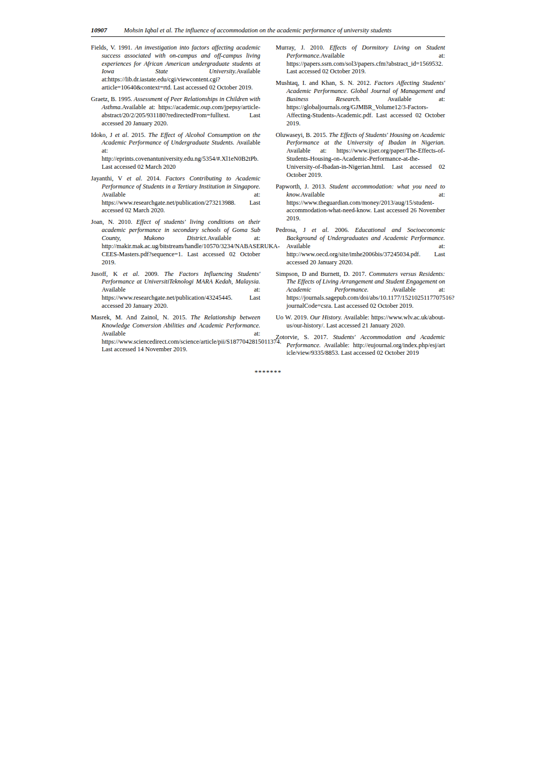10907 Mohsin Iqbal et al. The influence of accommodation on the academic performance of university students
Fields, V. 1991. An investigation into factors affecting academic success associated with on-campus and off-campus living experiences for African American undergraduate students at Iowa State University. Available at:https://lib.dr.iastate.edu/cgi/viewcontent.cgi?article=10640&context=rtd. Last accessed 02 October 2019.
Graetz, B. 1995. Assessment of Peer Relationships in Children with Asthma. Available at: https://academic.oup.com/jpepsy/article-abstract/20/2/205/931180?redirectedFrom=fulltext. Last accessed 20 January 2020.
Idoko, J et al. 2015. The Effect of Alcohol Consumption on the Academic Performance of Undergraduate Students. Available at: http://eprints.covenantuniversity.edu.ng/5354/#.Xl1eN0B2tPb. Last accessed 02 March 2020
Jayanthi, V et al. 2014. Factors Contributing to Academic Performance of Students in a Tertiary Institution in Singapore. Available at: https://www.researchgate.net/publication/273213988. Last accessed 02 March 2020.
Joan, N. 2010. Effect of students' living conditions on their academic performance in secondary schools of Goma Sub County, Mukono District. Available at: http://makir.mak.ac.ug/bitstream/handle/10570/3234/NABASERUKA-CEES-Masters.pdf?sequence=1. Last accessed 02 October 2019.
Jusoff, K et al. 2009. The Factors Influencing Students' Performance at UniversitiTeknologi MARA Kedah, Malaysia. Available at: https://www.researchgate.net/publication/43245445. Last accessed 20 January 2020.
Masrek, M. And Zainol, N. 2015. The Relationship between Knowledge Conversion Abilities and Academic Performance. Available at: https://www.sciencedirect.com/science/article/pii/S1877042815011374. Last accessed 14 November 2019.
Murray, J. 2010. Effects of Dormitory Living on Student Performance. Available at: https://papers.ssrn.com/sol3/papers.cfm?abstract_id=1569532. Last accessed 02 October 2019.
Mushtaq, I. and Khan, S. N. 2012. Factors Affecting Students' Academic Performance. Global Journal of Management and Business Research. Available at: https://globaljournals.org/GJMBR_Volume12/3-Factors-Affecting-Students-Academic.pdf. Last accessed 02 October 2019.
Oluwaseyi, B. 2015. The Effects of Students' Housing on Academic Performance at the University of Ibadan in Nigerian. Available at: https://www.ijser.org/paper/The-Effects-of-Students-Housing-on-Academic-Performance-at-the-University-of-Ibadan-in-Nigerian.html. Last accessed 02 October 2019.
Papworth, J. 2013. Student accommodation: what you need to know. Available at: https://www.theguardian.com/money/2013/aug/15/student-accommodation-what-need-know. Last accessed 26 November 2019.
Pedrosa, J et al. 2006. Educational and Socioeconomic Background of Undergraduates and Academic Performance. Available at: http://www.oecd.org/site/imhe2006bis/37245034.pdf. Last accessed 20 January 2020.
Simpson, D and Burnett, D. 2017. Commuters versus Residents: The Effects of Living Arrangement and Student Engagement on Academic Performance. Available at: https://journals.sagepub.com/doi/abs/10.1177/1521025117707516?journalCode=csra. Last accessed 02 October 2019.
Uo W. 2019. Our History. Available: https://www.wlv.ac.uk/about-us/our-history/. Last accessed 21 January 2020.
Zotorvie, S. 2017. Students' Accommodation and Academic Performance. Available: http://eujournal.org/index.php/esj/art icle/view/9335/8853. Last accessed 02 October 2019
*******